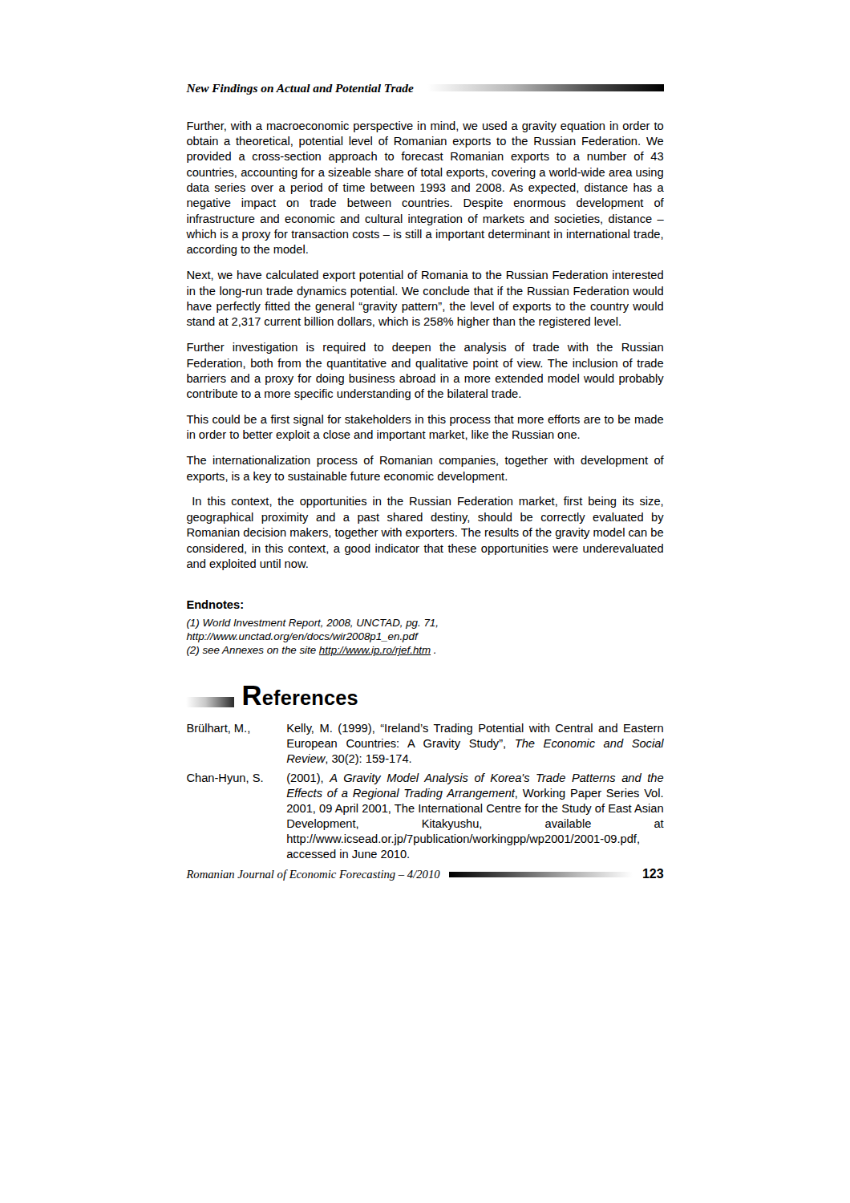New Findings on Actual and Potential Trade
Further, with a macroeconomic perspective in mind, we used a gravity equation in order to obtain a theoretical, potential level of Romanian exports to the Russian Federation. We provided a cross-section approach to forecast Romanian exports to a number of 43 countries, accounting for a sizeable share of total exports, covering a world-wide area using data series over a period of time between 1993 and 2008. As expected, distance has a negative impact on trade between countries. Despite enormous development of infrastructure and economic and cultural integration of markets and societies, distance – which is a proxy for transaction costs – is still a important determinant in international trade, according to the model.
Next, we have calculated export potential of Romania to the Russian Federation interested in the long-run trade dynamics potential. We conclude that if the Russian Federation would have perfectly fitted the general “gravity pattern”, the level of exports to the country would stand at 2,317 current billion dollars, which is 258% higher than the registered level.
Further investigation is required to deepen the analysis of trade with the Russian Federation, both from the quantitative and qualitative point of view. The inclusion of trade barriers and a proxy for doing business abroad in a more extended model would probably contribute to a more specific understanding of the bilateral trade.
This could be a first signal for stakeholders in this process that more efforts are to be made in order to better exploit a close and important market, like the Russian one.
The internationalization process of Romanian companies, together with development of exports, is a key to sustainable future economic development.
In this context, the opportunities in the Russian Federation market, first being its size, geographical proximity and a past shared destiny, should be correctly evaluated by Romanian decision makers, together with exporters. The results of the gravity model can be considered, in this context, a good indicator that these opportunities were underevaluated and exploited until now.
Endnotes:
(1) World Investment Report, 2008, UNCTAD, pg. 71,
http://www.unctad.org/en/docs/wir2008p1_en.pdf
(2) see Annexes on the site http://www.ip.ro/rjef.htm .
References
Brülhart, M., Kelly, M. (1999), “Ireland’s Trading Potential with Central and Eastern European Countries: A Gravity Study”, The Economic and Social Review, 30(2): 159-174.
Chan-Hyun, S.(2001), A Gravity Model Analysis of Korea's Trade Patterns and the Effects of a Regional Trading Arrangement, Working Paper Series Vol. 2001, 09 April 2001, The International Centre for the Study of East Asian Development, Kitakyushu, available at http://www.icsead.or.jp/7publication/workingpp/wp2001/2001-09.pdf, accessed in June 2010.
Romanian Journal of Economic Forecasting – 4/2010
123